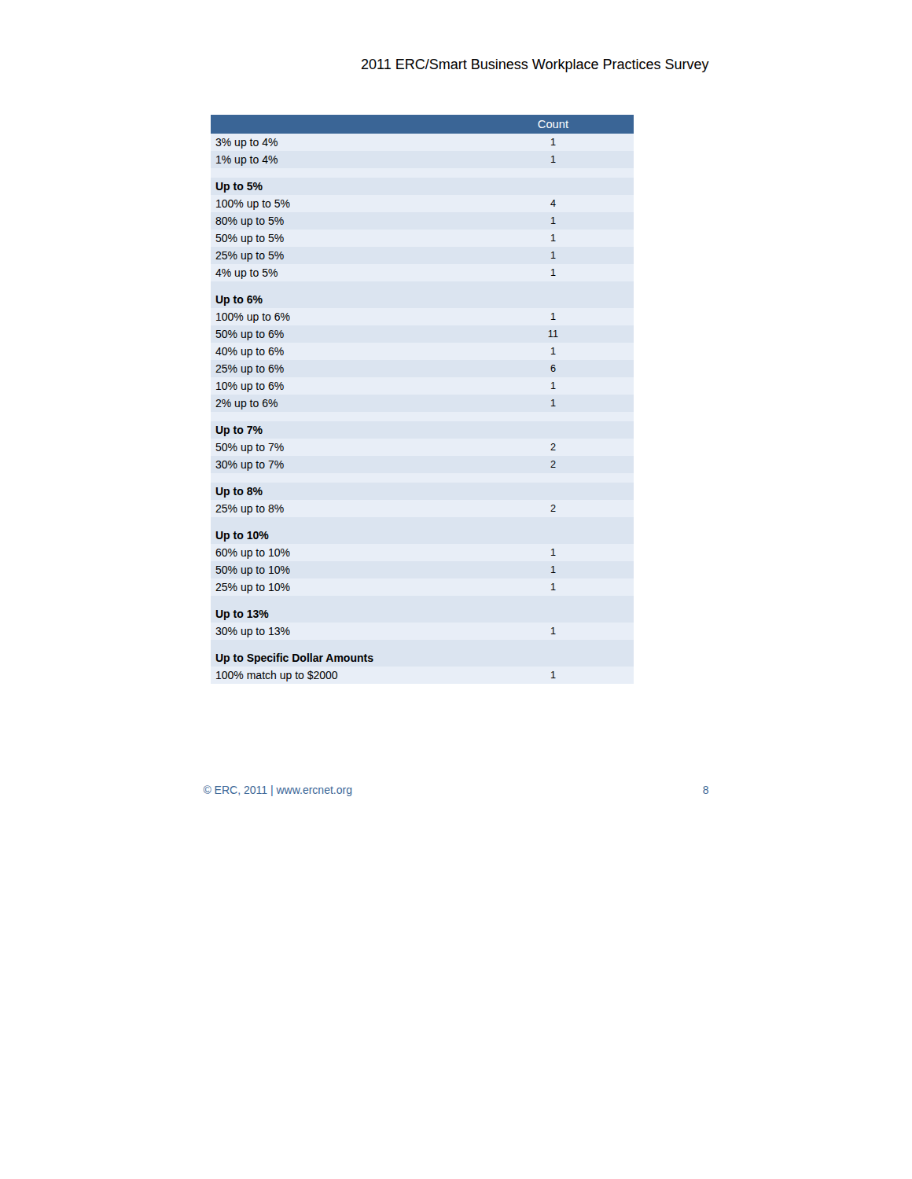2011 ERC/Smart Business Workplace Practices Survey
| | Count |
| --- | --- |
| 3% up to 4% | 1 |
| 1% up to 4% | 1 |
| Up to 5% | |
| 100% up to 5% | 4 |
| 80% up to 5% | 1 |
| 50% up to 5% | 1 |
| 25% up to 5% | 1 |
| 4% up to 5% | 1 |
| Up to 6% | |
| 100% up to 6% | 1 |
| 50% up to 6% | 11 |
| 40% up to 6% | 1 |
| 25% up to 6% | 6 |
| 10% up to 6% | 1 |
| 2% up to 6% | 1 |
| Up to 7% | |
| 50% up to 7% | 2 |
| 30% up to 7% | 2 |
| Up to 8% | |
| 25% up to 8% | 2 |
| Up to 10% | |
| 60% up to 10% | 1 |
| 50% up to 10% | 1 |
| 25% up to 10% | 1 |
| Up to 13% | |
| 30% up to 13% | 1 |
| Up to Specific Dollar Amounts | |
| 100% match up to $2000 | 1 |
© ERC, 2011 | www.ercnet.org 8